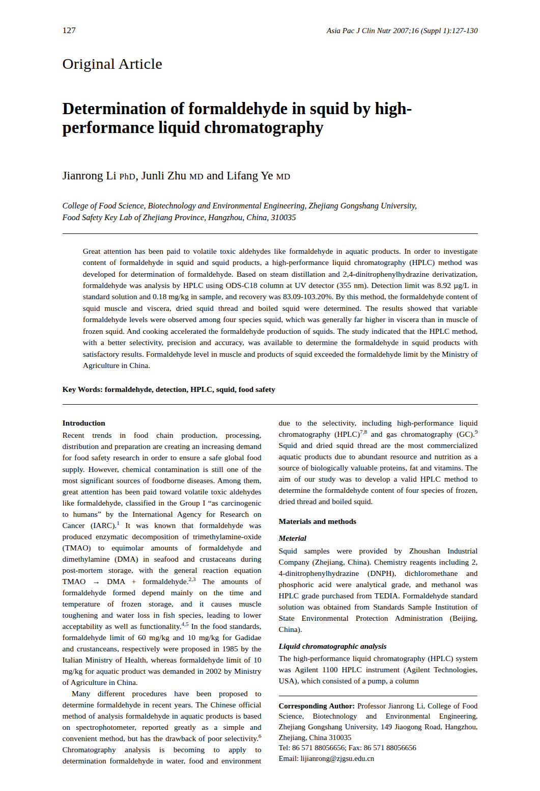127 Asia Pac J Clin Nutr 2007;16 (Suppl 1):127-130
Original Article
Determination of formaldehyde in squid by high-performance liquid chromatography
Jianrong Li PhD, Junli Zhu MD and Lifang Ye MD
College of Food Science, Biotechnology and Environmental Engineering, Zhejiang Gongshang University,
Food Safety Key Lab of Zhejiang Province, Hangzhou, China, 310035
Great attention has been paid to volatile toxic aldehydes like formaldehyde in aquatic products. In order to investigate content of formaldehyde in squid and squid products, a high-performance liquid chromatography (HPLC) method was developed for determination of formaldehyde. Based on steam distillation and 2,4-dinitrophenylhydrazine derivatization, formaldehyde was analysis by HPLC using ODS-C18 column at UV detector (355 nm). Detection limit was 8.92 µg/L in standard solution and 0.18 mg/kg in sample, and recovery was 83.09-103.20%. By this method, the formaldehyde content of squid muscle and viscera, dried squid thread and boiled squid were determined. The results showed that variable formaldehyde levels were observed among four species squid, which was generally far higher in viscera than in muscle of frozen squid. And cooking accelerated the formaldehyde production of squids. The study indicated that the HPLC method, with a better selectivity, precision and accuracy, was available to determine the formaldehyde in squid products with satisfactory results. Formaldehyde level in muscle and products of squid exceeded the formaldehyde limit by the Ministry of Agriculture in China.
Key Words: formaldehyde, detection, HPLC, squid, food safety
Introduction
Recent trends in food chain production, processing, distribution and preparation are creating an increasing demand for food safety research in order to ensure a safe global food supply. However, chemical contamination is still one of the most significant sources of foodborne diseases. Among them, great attention has been paid toward volatile toxic aldehydes like formaldehyde, classified in the Group I “as carcinogenic to humans” by the International Agency for Research on Cancer (IARC).1 It was known that formaldehyde was produced enzymatic decomposition of trimethylamine-oxide (TMAO) to equimolar amounts of formaldehyde and dimethylamine (DMA) in seafood and crustaceans during post-mortem storage, with the general reaction equation TMAO → DMA + formaldehyde.2,3 The amounts of formaldehyde formed depend mainly on the time and temperature of frozen storage, and it causes muscle toughening and water loss in fish species, leading to lower acceptability as well as functionality.4,5 In the food standards, formaldehyde limit of 60 mg/kg and 10 mg/kg for Gadidae and crustanceans, respectively were proposed in 1985 by the Italian Ministry of Health, whereas formaldehyde limit of 10 mg/kg for aquatic product was demanded in 2002 by Ministry of Agriculture in China.
Many different procedures have been proposed to determine formaldehyde in recent years. The Chinese official method of analysis formaldehyde in aquatic products is based on spectrophotometer, reported greatly as a simple and convenient method, but has the drawback of poor selectivity.6 Chromatography analysis is becoming to apply to determination formaldehyde in water, food and environment due to the selectivity, including high-performance liquid chromatography (HPLC)7,8 and gas chromatography (GC).9 Squid and dried squid thread are the most commercialized aquatic products due to abundant resource and nutrition as a source of biologically valuable proteins, fat and vitamins. The aim of our study was to develop a valid HPLC method to determine the formaldehyde content of four species of frozen, dried thread and boiled squid.
Materials and methods
Meterial
Squid samples were provided by Zhoushan Industrial Company (Zhejiang, China). Chemistry reagents including 2, 4-dinitrophenylhydrazine (DNPH), dichloromethane and phosphoric acid were analytical grade, and methanol was HPLC grade purchased from TEDIA. Formaldehyde standard solution was obtained from Standards Sample Institution of State Environmental Protection Administration (Beijing, China).
Liquid chromatographic analysis
The high-performance liquid chromatography (HPLC) system was Agilent 1100 HPLC instrument (Agilent Technologies, USA), which consisted of a pump, a column
Corresponding Author: Professor Jianrong Li, College of Food Science, Biotechnology and Environmental Engineering, Zhejiang Gongshang University, 149 Jiaogong Road, Hangzhou, Zhejiang, China 310035
Tel: 86 571 88056656; Fax: 86 571 88056656
Email: lijianrong@zjgsu.edu.cn